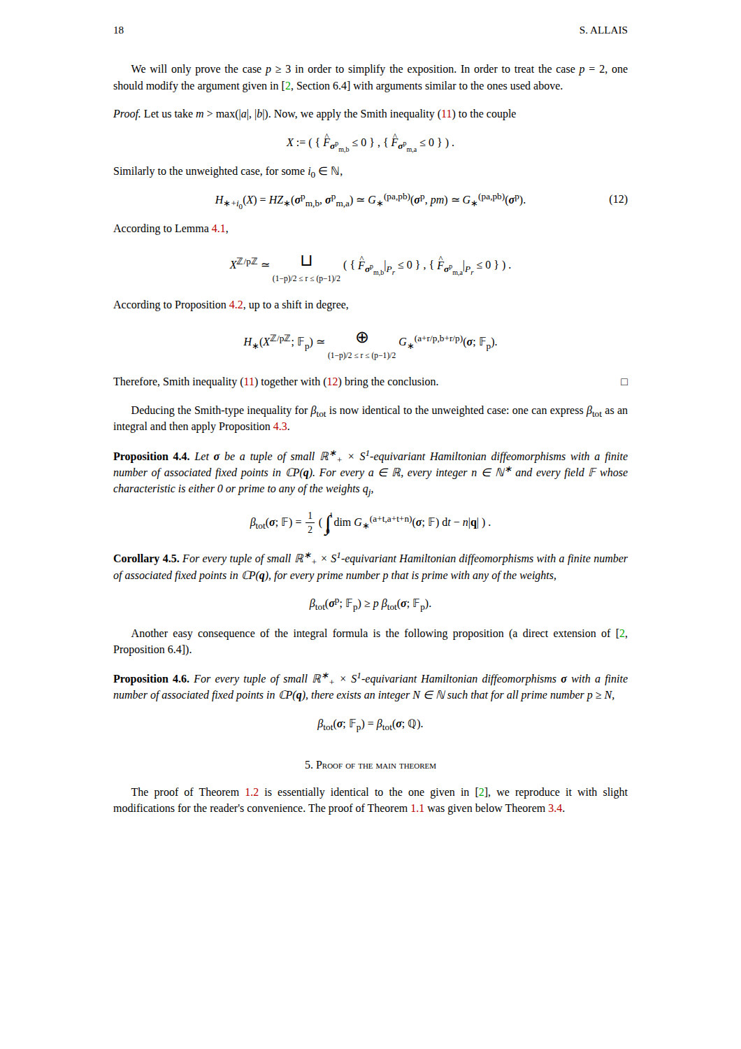18 S. ALLAIS
We will only prove the case p ≥ 3 in order to simplify the exposition. In order to treat the case p = 2, one should modify the argument given in [2, Section 6.4] with arguments similar to the ones used above.
Proof. Let us take m > max(|a|, |b|). Now, we apply the Smith inequality (11) to the couple
X := ( { ^Fσpm,b ≤ 0 } , { ^Fσpm,a ≤ 0 } ) .
Similarly to the unweighted case, for some i0 ∈ ℕ,
H∗+i0(X) = HZ∗(σpm,b, σpm,a) ≃ G∗(pa,pb)(σp, pm) ≃ G∗(pa,pb)(σp). (12)
According to Lemma 4.1,
Xℤ/pℤ ≃ ⊔(1−p)/2 ≤ r ≤ (p−1)/2 ( { ^Fσpm,b|Pr ≤ 0 } , { ^Fσpm,a|Pr ≤ 0 } ) .
According to Proposition 4.2, up to a shift in degree,
H∗(Xℤ/pℤ; 𝔽p) ≃ ⊕(1−p)/2 ≤ r ≤ (p−1)/2 G∗(a+r/p,b+r/p)(σ; 𝔽p).
Therefore, Smith inequality (11) together with (12) bring the conclusion. □
Deducing the Smith-type inequality for βtot is now identical to the unweighted case: one can express βtot as an integral and then apply Proposition 4.3.
Proposition 4.4. Let σ be a tuple of small ℝ∗+ × S1-equivariant Hamiltonian diffeomorphisms with a finite number of associated fixed points in ℂP(q). For every a ∈ ℝ, every integer n ∈ ℕ∗ and every field 𝔽 whose characteristic is either 0 or prime to any of the weights qj,
βtot(σ; 𝔽) = 12 ( ∫10 dim G∗(a+t,a+t+n)(σ; 𝔽) dt − n|q| ) .
Corollary 4.5. For every tuple of small ℝ∗+ × S1-equivariant Hamiltonian diffeomorphisms with a finite number of associated fixed points in ℂP(q), for every prime number p that is prime with any of the weights,
βtot(σp; 𝔽p) ≥ p βtot(σ; 𝔽p).
Another easy consequence of the integral formula is the following proposition (a direct extension of [2, Proposition 6.4]).
Proposition 4.6. For every tuple of small ℝ∗+ × S1-equivariant Hamiltonian diffeomorphisms σ with a finite number of associated fixed points in ℂP(q), there exists an integer N ∈ ℕ such that for all prime number p ≥ N,
βtot(σ; 𝔽p) = βtot(σ; ℚ).
5. Proof of the main theorem
The proof of Theorem 1.2 is essentially identical to the one given in [2], we reproduce it with slight modifications for the reader's convenience. The proof of Theorem 1.1 was given below Theorem 3.4.